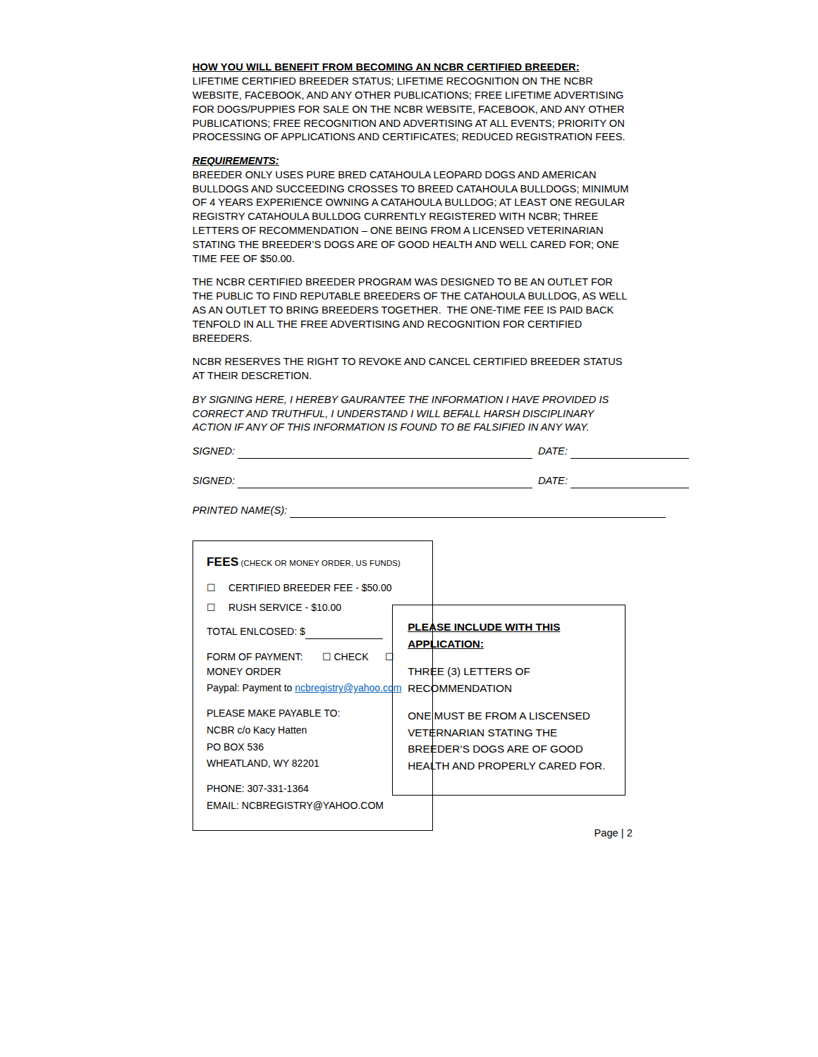How you will benefit from becoming an NCBR certified breeder:
Lifetime certified breeder status; lifetime recognition on the NCBR website, Facebook, and any other publications; free lifetime advertising for dogs/puppies for sale on the NCBR website, Facebook, and any other publications; free recognition and advertising at all events; priority on processing of applications and certificates; reduced registration fees.
Requirements:
Breeder only uses pure bred Catahoula Leopard Dogs and American Bulldogs and succeeding crosses to breed Catahoula Bulldogs; minimum of 4 years experience owning a Catahoula Bulldog; at least one regular registry Catahoula Bulldog currently registered with NCBR; three letters of recommendation – one being from a licensed veterinarian stating the breeder’s dogs are of good health and well cared for; one time fee of $50.00.
The NCBR certified breeder program was designed to be an outlet for the public to find reputable breeders of the Catahoula Bulldog, as well as an outlet to bring breeders together. The one-time fee is paid back tenfold in all the free advertising and recognition for certified breeders.
NCBR reserves the right to revoke and cancel certified breeder status at their descretion.
By signing here, I hereby gaurantee the information I have provided is correct and truthful, I understand I will befall harsh disciplinary action if any of this information is found to be falsified in any way.
Signed: Date:
Signed: Date:
Printed Name(s):
Fees (check or money order, US funds)
☐ Certified breeder fee - $50.00
☐ Rush service - $10.00
Total enlcosed: $
Form of payment: ☐ Check ☐ Money order
Paypal: Payment to ncbregistry@yahoo.com
Please make payable to:
NCBR c/o Kacy Hatten
PO Box 536
Wheatland, WY 82201
Phone: 307-331-1364
Email: NCBREGISTRY@YAHOO.COM
Please include with this application:
Three (3) letters of recommendation
One must be from a liscensed veternarian stating the breeder’s dogs are of good health and properly cared for.
Page | 2